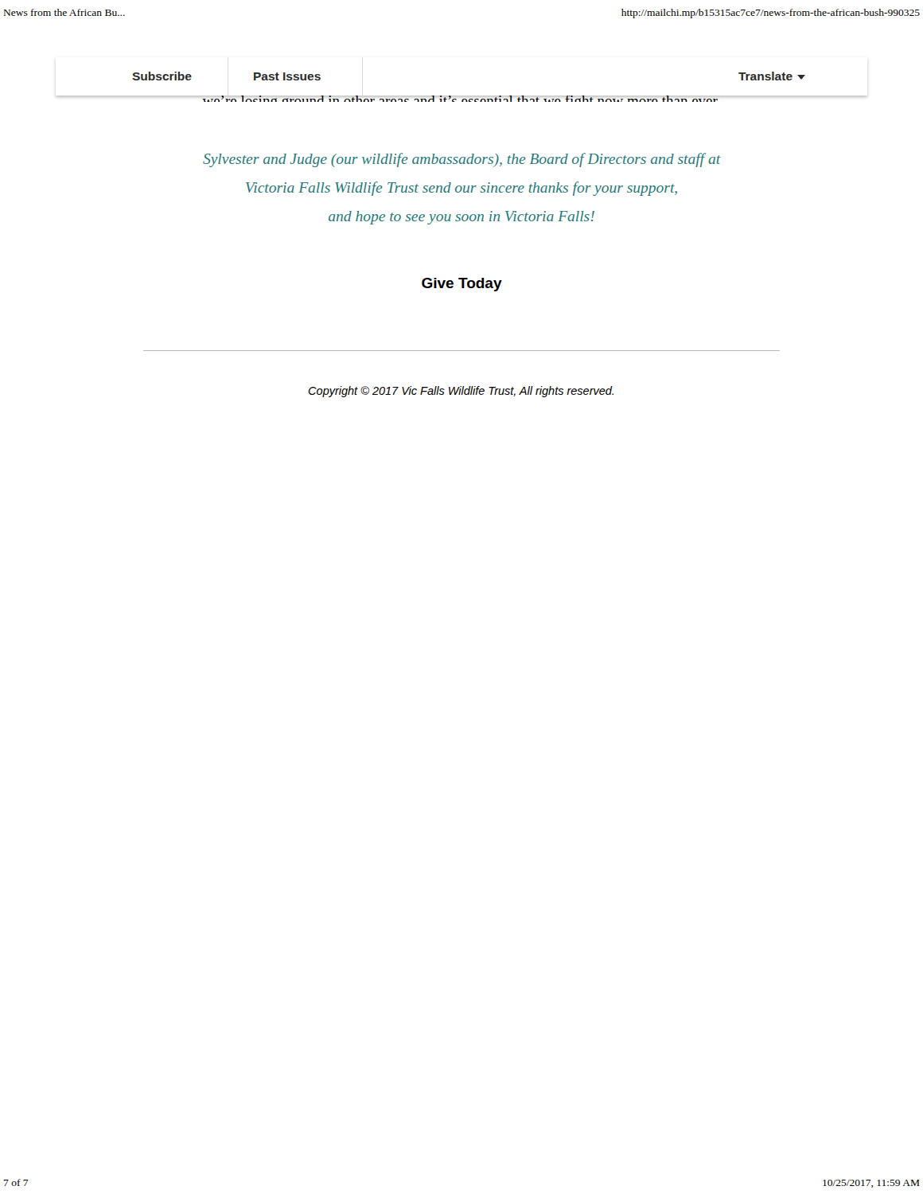News from the African Bu... http://mailchi.mp/b15315ac7ce7/news-from-the-african-bush-990325
we’re losing ground in other areas and it’s essential that we fight now more than ever.
Subscribe Past Issues Translate
Sylvester and Judge (our wildlife ambassadors), the Board of Directors and staff at
Victoria Falls Wildlife Trust send our sincere thanks for your support,
and hope to see you soon in Victoria Falls!
Give Today
Copyright © 2017 Vic Falls Wildlife Trust, All rights reserved.
7 of 7 10/25/2017, 11:59 AM